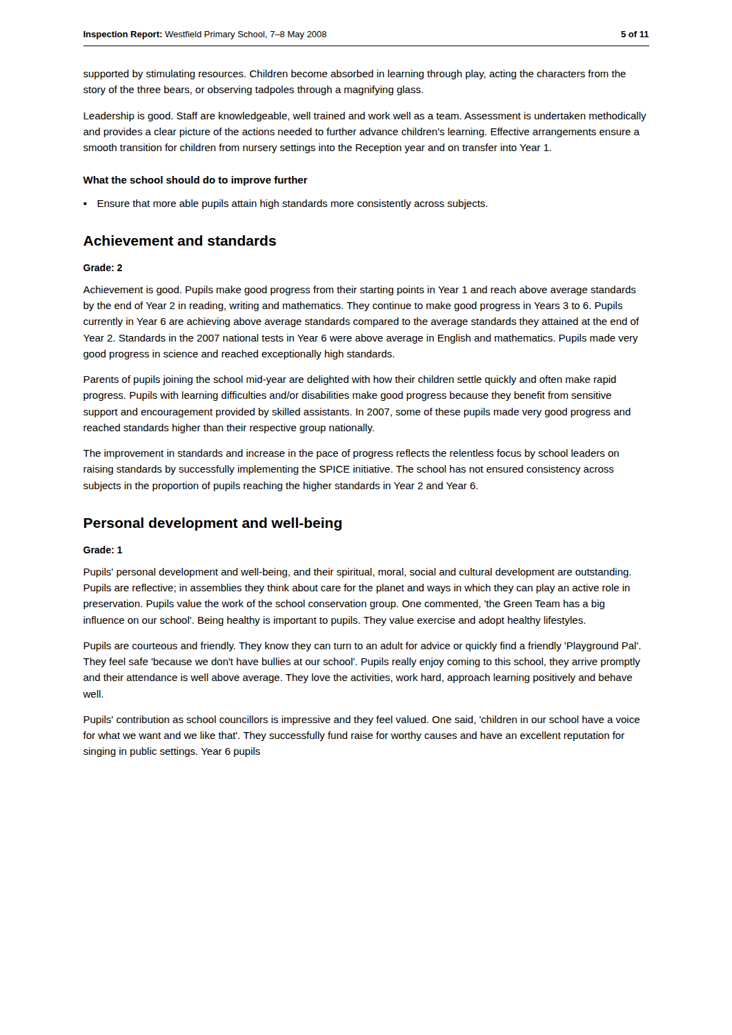Inspection Report: Westfield Primary School, 7–8 May 2008
5 of 11
supported by stimulating resources. Children become absorbed in learning through play, acting the characters from the story of the three bears, or observing tadpoles through a magnifying glass.
Leadership is good. Staff are knowledgeable, well trained and work well as a team. Assessment is undertaken methodically and provides a clear picture of the actions needed to further advance children's learning. Effective arrangements ensure a smooth transition for children from nursery settings into the Reception year and on transfer into Year 1.
What the school should do to improve further
Ensure that more able pupils attain high standards more consistently across subjects.
Achievement and standards
Grade: 2
Achievement is good. Pupils make good progress from their starting points in Year 1 and reach above average standards by the end of Year 2 in reading, writing and mathematics. They continue to make good progress in Years 3 to 6. Pupils currently in Year 6 are achieving above average standards compared to the average standards they attained at the end of Year 2. Standards in the 2007 national tests in Year 6 were above average in English and mathematics. Pupils made very good progress in science and reached exceptionally high standards.
Parents of pupils joining the school mid-year are delighted with how their children settle quickly and often make rapid progress. Pupils with learning difficulties and/or disabilities make good progress because they benefit from sensitive support and encouragement provided by skilled assistants. In 2007, some of these pupils made very good progress and reached standards higher than their respective group nationally.
The improvement in standards and increase in the pace of progress reflects the relentless focus by school leaders on raising standards by successfully implementing the SPICE initiative. The school has not ensured consistency across subjects in the proportion of pupils reaching the higher standards in Year 2 and Year 6.
Personal development and well-being
Grade: 1
Pupils' personal development and well-being, and their spiritual, moral, social and cultural development are outstanding. Pupils are reflective; in assemblies they think about care for the planet and ways in which they can play an active role in preservation. Pupils value the work of the school conservation group. One commented, 'the Green Team has a big influence on our school'. Being healthy is important to pupils. They value exercise and adopt healthy lifestyles.
Pupils are courteous and friendly. They know they can turn to an adult for advice or quickly find a friendly 'Playground Pal'. They feel safe 'because we don't have bullies at our school'. Pupils really enjoy coming to this school, they arrive promptly and their attendance is well above average. They love the activities, work hard, approach learning positively and behave well.
Pupils' contribution as school councillors is impressive and they feel valued. One said, 'children in our school have a voice for what we want and we like that'. They successfully fund raise for worthy causes and have an excellent reputation for singing in public settings. Year 6 pupils